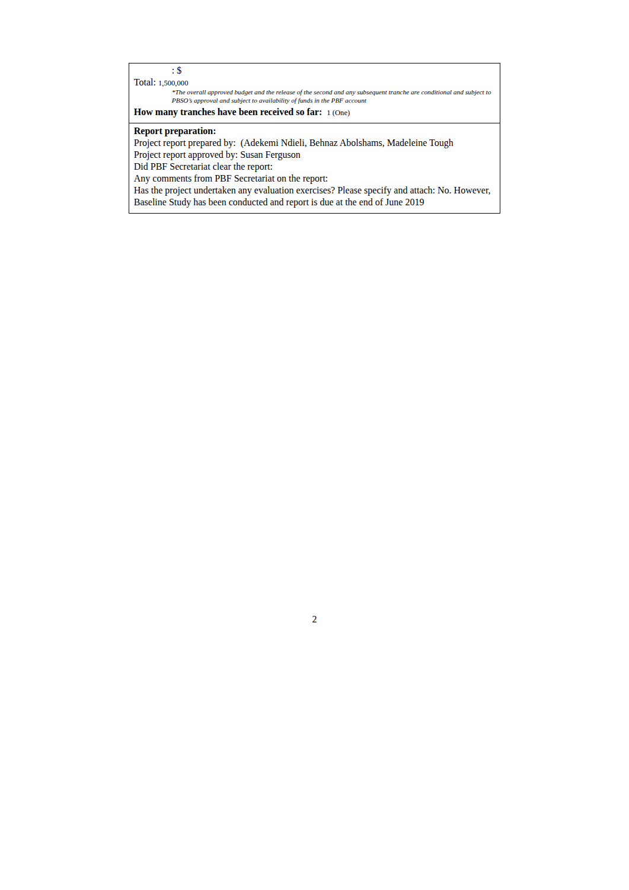| : $ Total: 1,500,000 *The overall approved budget and the release of the second and any subsequent tranche are conditional and subject to PBSO’s approval and subject to availability of funds in the PBF account How many tranches have been received so far: 1 (One) |
| Report preparation: Project report prepared by: (Adekemi Ndieli, Behnaz Abolshams, Madeleine Tough Project report approved by: Susan Ferguson Did PBF Secretariat clear the report: Any comments from PBF Secretariat on the report: Has the project undertaken any evaluation exercises? Please specify and attach: No. However, Baseline Study has been conducted and report is due at the end of June 2019 |
2